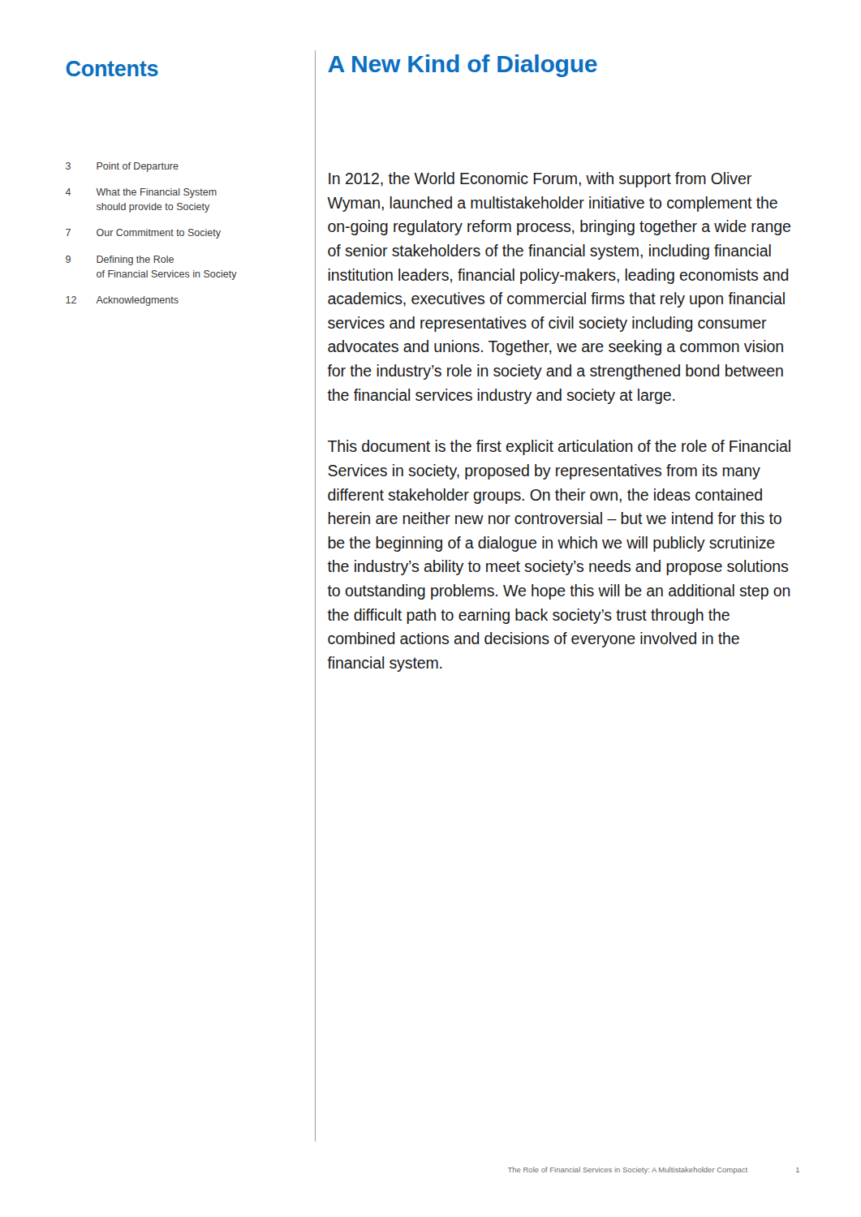Contents
3 Point of Departure
4 What the Financial System
should provide to Society
7 Our Commitment to Society
9 Defining the Role
of Financial Services in Society
12 Acknowledgments
A New Kind of Dialogue
In 2012, the World Economic Forum, with support from Oliver Wyman, launched a multistakeholder initiative to complement the on-going regulatory reform process, bringing together a wide range of senior stakeholders of the financial system, including financial institution leaders, financial policy-makers, leading economists and academics, executives of commercial firms that rely upon financial services and representatives of civil society including consumer advocates and unions. Together, we are seeking a common vision for the industry’s role in society and a strengthened bond between the financial services industry and society at large.
This document is the first explicit articulation of the role of Financial Services in society, proposed by representatives from its many different stakeholder groups. On their own, the ideas contained herein are neither new nor controversial – but we intend for this to be the beginning of a dialogue in which we will publicly scrutinize the industry’s ability to meet society’s needs and propose solutions to outstanding problems. We hope this will be an additional step on the difficult path to earning back society’s trust through the combined actions and decisions of everyone involved in the financial system.
The Role of Financial Services in Society: A Multistakeholder Compact 1